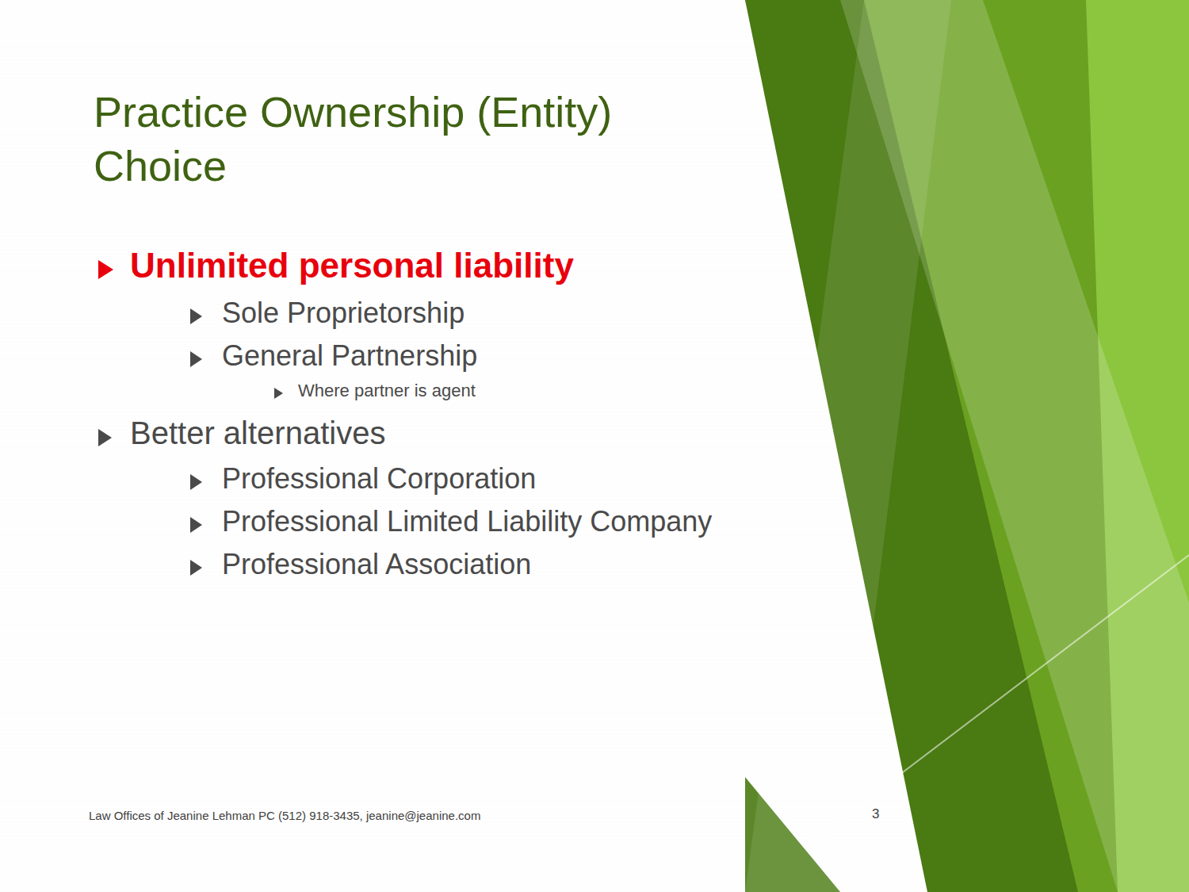Practice Ownership (Entity)
Choice
Unlimited personal liability
Sole Proprietorship
General Partnership
Where partner is agent
Better alternatives
Professional Corporation
Professional Limited Liability Company
Professional Association
Law Offices of Jeanine Lehman PC (512) 918-3435, jeanine@jeanine.com
3